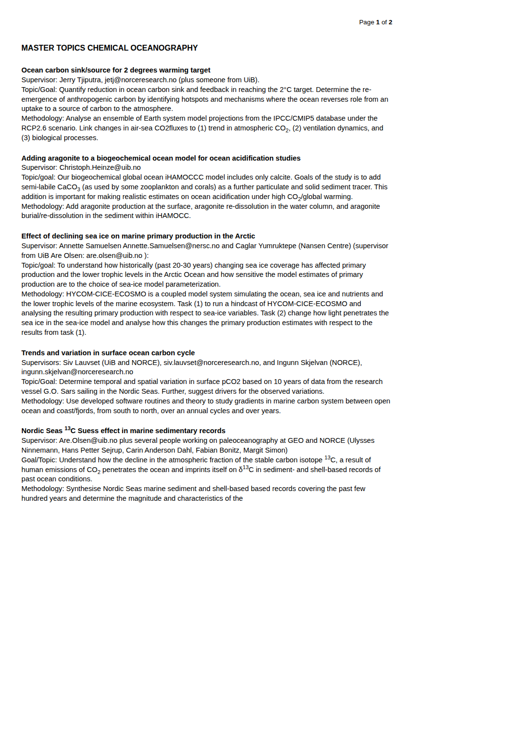Page 1 of 2
MASTER TOPICS CHEMICAL OCEANOGRAPHY
Ocean carbon sink/source for 2 degrees warming target
Supervisor: Jerry Tjiputra, jetj@norceresearch.no (plus someone from UiB).
Topic/Goal: Quantify reduction in ocean carbon sink and feedback in reaching the 2°C target. Determine the re-emergence of anthropogenic carbon by identifying hotspots and mechanisms where the ocean reverses role from an uptake to a source of carbon to the atmosphere.
Methodology: Analyse an ensemble of Earth system model projections from the IPCC/CMIP5 database under the RCP2.6 scenario. Link changes in air-sea CO2fluxes to (1) trend in atmospheric CO2, (2) ventilation dynamics, and (3) biological processes.
Adding aragonite to a biogeochemical ocean model for ocean acidification studies
Supervisor: Christoph.Heinze@uib.no
Topic/goal: Our biogeochemical global ocean iHAMOCCC model includes only calcite. Goals of the study is to add semi-labile CaCO3 (as used by some zooplankton and corals) as a further particulate and solid sediment tracer. This addition is important for making realistic estimates on ocean acidification under high CO2/global warming.
Methodology: Add aragonite production at the surface, aragonite re-dissolution in the water column, and aragonite burial/re-dissolution in the sediment within iHAMOCC.
Effect of declining sea ice on marine primary production in the Arctic
Supervisor: Annette Samuelsen Annette.Samuelsen@nersc.no and Caglar Yumruktepe (Nansen Centre) (supervisor from UiB Are Olsen: are.olsen@uib.no ):
Topic/goal: To understand how historically (past 20-30 years) changing sea ice coverage has affected primary production and the lower trophic levels in the Arctic Ocean and how sensitive the model estimates of primary production are to the choice of sea-ice model parameterization.
Methodology: HYCOM-CICE-ECOSMO is a coupled model system simulating the ocean, sea ice and nutrients and the lower trophic levels of the marine ecosystem. Task (1) to run a hindcast of HYCOM-CICE-ECOSMO and analysing the resulting primary production with respect to sea-ice variables. Task (2) change how light penetrates the sea ice in the sea-ice model and analyse how this changes the primary production estimates with respect to the results from task (1).
Trends and variation in surface ocean carbon cycle
Supervisors: Siv Lauvset (UiB and NORCE), siv.lauvset@norceresearch.no, and Ingunn Skjelvan (NORCE), ingunn.skjelvan@norceresearch.no
Topic/Goal: Determine temporal and spatial variation in surface pCO2 based on 10 years of data from the research vessel G.O. Sars sailing in the Nordic Seas. Further, suggest drivers for the observed variations.
Methodology: Use developed software routines and theory to study gradients in marine carbon system between open ocean and coast/fjords, from south to north, over an annual cycles and over years.
Nordic Seas 13C Suess effect in marine sedimentary records
Supervisor: Are.Olsen@uib.no plus several people working on paleoceanography at GEO and NORCE (Ulysses Ninnemann, Hans Petter Sejrup, Carin Anderson Dahl, Fabian Bonitz, Margit Simon)
Goal/Topic: Understand how the decline in the atmospheric fraction of the stable carbon isotope 13C, a result of human emissions of CO2 penetrates the ocean and imprints itself on δ13C in sediment- and shell-based records of past ocean conditions.
Methodology: Synthesise Nordic Seas marine sediment and shell-based based records covering the past few hundred years and determine the magnitude and characteristics of the